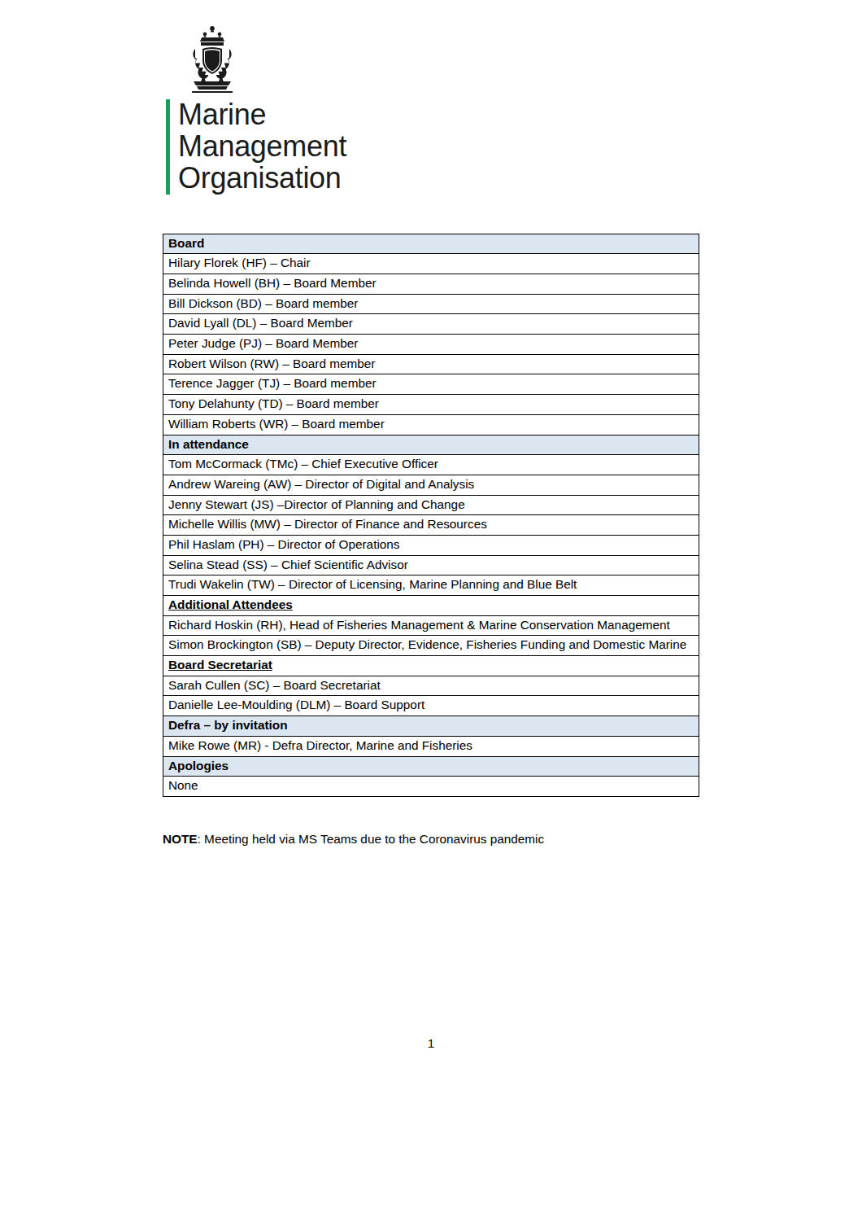Marine
Management
Organisation
| Board |
| Hilary Florek (HF) – Chair |
| Belinda Howell (BH) – Board Member |
| Bill Dickson (BD) – Board member |
| David Lyall (DL) – Board Member |
| Peter Judge (PJ) – Board Member |
| Robert Wilson (RW) – Board member |
| Terence Jagger (TJ) – Board member |
| Tony Delahunty (TD) – Board member |
| William Roberts (WR) – Board member |
| In attendance |
| Tom McCormack (TMc) – Chief Executive Officer |
| Andrew Wareing (AW) – Director of Digital and Analysis |
| Jenny Stewart (JS) –Director of Planning and Change |
| Michelle Willis (MW) – Director of Finance and Resources |
| Phil Haslam (PH) – Director of Operations |
| Selina Stead (SS) – Chief Scientific Advisor |
| Trudi Wakelin (TW) – Director of Licensing, Marine Planning and Blue Belt |
| Additional Attendees |
| Richard Hoskin (RH), Head of Fisheries Management & Marine Conservation Management |
| Simon Brockington (SB) – Deputy Director, Evidence, Fisheries Funding and Domestic Marine |
| Board Secretariat |
| Sarah Cullen (SC) – Board Secretariat |
| Danielle Lee-Moulding (DLM) – Board Support |
| Defra – by invitation |
| Mike Rowe (MR) - Defra Director, Marine and Fisheries |
| Apologies |
| None |
NOTE: Meeting held via MS Teams due to the Coronavirus pandemic
1